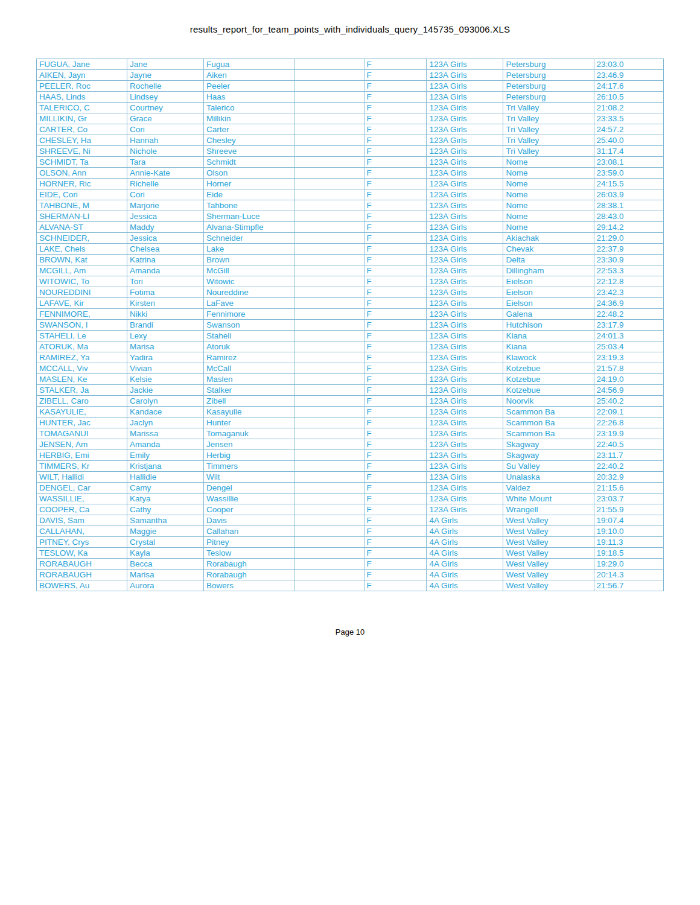results_report_for_team_points_with_individuals_query_145735_093006.XLS
| FUGUA, Jane | Jane | Fugua | | F | 123A Girls | Petersburg | 23:03.0 |
| AIKEN, Jayn | Jayne | Aiken | | F | 123A Girls | Petersburg | 23:46.9 |
| PEELER, Roc | Rochelle | Peeler | | F | 123A Girls | Petersburg | 24:17.6 |
| HAAS, Linds | Lindsey | Haas | | F | 123A Girls | Petersburg | 26:10.5 |
| TALERICO, C | Courtney | Talerico | | F | 123A Girls | Tri Valley | 21:08.2 |
| MILLIKIN, Gr | Grace | Millikin | | F | 123A Girls | Tri Valley | 23:33.5 |
| CARTER, Co | Cori | Carter | | F | 123A Girls | Tri Valley | 24:57.2 |
| CHESLEY, Ha | Hannah | Chesley | | F | 123A Girls | Tri Valley | 25:40.0 |
| SHREEVE, Ni | Nichole | Shreeve | | F | 123A Girls | Tri Valley | 31:17.4 |
| SCHMIDT, Ta | Tara | Schmidt | | F | 123A Girls | Nome | 23:08.1 |
| OLSON, Ann | Annie-Kate | Olson | | F | 123A Girls | Nome | 23:59.0 |
| HORNER, Ric | Richelle | Horner | | F | 123A Girls | Nome | 24:15.5 |
| EIDE, Cori | Cori | Eide | | F | 123A Girls | Nome | 26:03.9 |
| TAHBONE, M | Marjorie | Tahbone | | F | 123A Girls | Nome | 28:38.1 |
| SHERMAN-LI | Jessica | Sherman-Luce | | F | 123A Girls | Nome | 28:43.0 |
| ALVANA-ST | Maddy | Alvana-Stimpfle | | F | 123A Girls | Nome | 29:14.2 |
| SCHNEIDER, | Jessica | Schneider | | F | 123A Girls | Akiachak | 21:29.0 |
| LAKE, Chels | Chelsea | Lake | | F | 123A Girls | Chevak | 22:37.9 |
| BROWN, Kat | Katrina | Brown | | F | 123A Girls | Delta | 23:30.9 |
| MCGILL, Am | Amanda | McGill | | F | 123A Girls | Dillingham | 22:53.3 |
| WITOWIC, To | Tori | Witowic | | F | 123A Girls | Eielson | 22:12.8 |
| NOUREDDINI | Fotima | Noureddine | | F | 123A Girls | Eielson | 23:42.3 |
| LAFAVE, Kir | Kirsten | LaFave | | F | 123A Girls | Eielson | 24:36.9 |
| FENNIMORE, | Nikki | Fennimore | | F | 123A Girls | Galena | 22:48.2 |
| SWANSON, I | Brandi | Swanson | | F | 123A Girls | Hutchison | 23:17.9 |
| STAHELI, Le | Lexy | Staheli | | F | 123A Girls | Kiana | 24:01.3 |
| ATORUK, Ma | Marisa | Atoruk | | F | 123A Girls | Kiana | 25:03.4 |
| RAMIREZ, Ya | Yadira | Ramirez | | F | 123A Girls | Klawock | 23:19.3 |
| MCCALL, Viv | Vivian | McCall | | F | 123A Girls | Kotzebue | 21:57.8 |
| MASLEN, Ke | Kelsie | Maslen | | F | 123A Girls | Kotzebue | 24:19.0 |
| STALKER, Ja | Jackie | Stalker | | F | 123A Girls | Kotzebue | 24:56.9 |
| ZIBELL, Caro | Carolyn | Zibell | | F | 123A Girls | Noorvik | 25:40.2 |
| KASAYULIE, | Kandace | Kasayulie | | F | 123A Girls | Scammon Ba | 22:09.1 |
| HUNTER, Jac | Jaclyn | Hunter | | F | 123A Girls | Scammon Ba | 22:26.8 |
| TOMAGANUI | Marissa | Tomaganuk | | F | 123A Girls | Scammon Ba | 23:19.9 |
| JENSEN, Am | Amanda | Jensen | | F | 123A Girls | Skagway | 22:40.5 |
| HERBIG, Emi | Emily | Herbig | | F | 123A Girls | Skagway | 23:11.7 |
| TIMMERS, Kr | Kristjana | Timmers | | F | 123A Girls | Su Valley | 22:40.2 |
| WILT, Hallidi | Hallidie | Wilt | | F | 123A Girls | Unalaska | 20:32.9 |
| DENGEL, Car | Camy | Dengel | | F | 123A Girls | Valdez | 21:15.6 |
| WASSILLIE, | Katya | Wassillie | | F | 123A Girls | White Mount | 23:03.7 |
| COOPER, Ca | Cathy | Cooper | | F | 123A Girls | Wrangell | 21:55.9 |
| DAVIS, Sam | Samantha | Davis | | F | 4A Girls | West Valley | 19:07.4 |
| CALLAHAN, | Maggie | Callahan | | F | 4A Girls | West Valley | 19:10.0 |
| PITNEY, Crys | Crystal | Pitney | | F | 4A Girls | West Valley | 19:11.3 |
| TESLOW, Ka | Kayla | Teslow | | F | 4A Girls | West Valley | 19:18.5 |
| RORABAUGH | Becca | Rorabaugh | | F | 4A Girls | West Valley | 19:29.0 |
| RORABAUGH | Marisa | Rorabaugh | | F | 4A Girls | West Valley | 20:14.3 |
| BOWERS, Au | Aurora | Bowers | | F | 4A Girls | West Valley | 21:56.7 |
Page 10